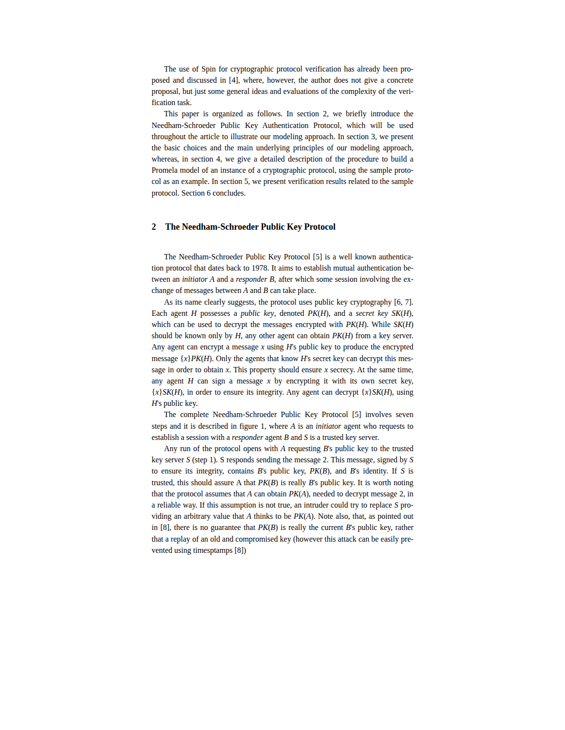The use of Spin for cryptographic protocol verification has already been proposed and discussed in [4], where, however, the author does not give a concrete proposal, but just some general ideas and evaluations of the complexity of the verification task.
This paper is organized as follows. In section 2, we briefly introduce the Needham-Schroeder Public Key Authentication Protocol, which will be used throughout the article to illustrate our modeling approach. In section 3, we present the basic choices and the main underlying principles of our modeling approach, whereas, in section 4, we give a detailed description of the procedure to build a Promela model of an instance of a cryptographic protocol, using the sample protocol as an example. In section 5, we present verification results related to the sample protocol. Section 6 concludes.
2 The Needham-Schroeder Public Key Protocol
The Needham-Schroeder Public Key Protocol [5] is a well known authentication protocol that dates back to 1978. It aims to establish mutual authentication between an initiator A and a responder B, after which some session involving the exchange of messages between A and B can take place.
As its name clearly suggests, the protocol uses public key cryptography [6, 7]. Each agent H possesses a public key, denoted PK(H), and a secret key SK(H), which can be used to decrypt the messages encrypted with PK(H). While SK(H) should be known only by H, any other agent can obtain PK(H) from a key server. Any agent can encrypt a message x using H's public key to produce the encrypted message {x}PK(H). Only the agents that know H's secret key can decrypt this message in order to obtain x. This property should ensure x secrecy. At the same time, any agent H can sign a message x by encrypting it with its own secret key, {x}SK(H), in order to ensure its integrity. Any agent can decrypt {x}SK(H), using H's public key.
The complete Needham-Schroeder Public Key Protocol [5] involves seven steps and it is described in figure 1, where A is an initiator agent who requests to establish a session with a responder agent B and S is a trusted key server.
Any run of the protocol opens with A requesting B's public key to the trusted key server S (step 1). S responds sending the message 2. This message, signed by S to ensure its integrity, contains B's public key, PK(B), and B's identity. If S is trusted, this should assure A that PK(B) is really B's public key. It is worth noting that the protocol assumes that A can obtain PK(A), needed to decrypt message 2, in a reliable way. If this assumption is not true, an intruder could try to replace S providing an arbitrary value that A thinks to be PK(A). Note also, that, as pointed out in [8], there is no guarantee that PK(B) is really the current B's public key, rather that a replay of an old and compromised key (however this attack can be easily prevented using timesptamps [8])